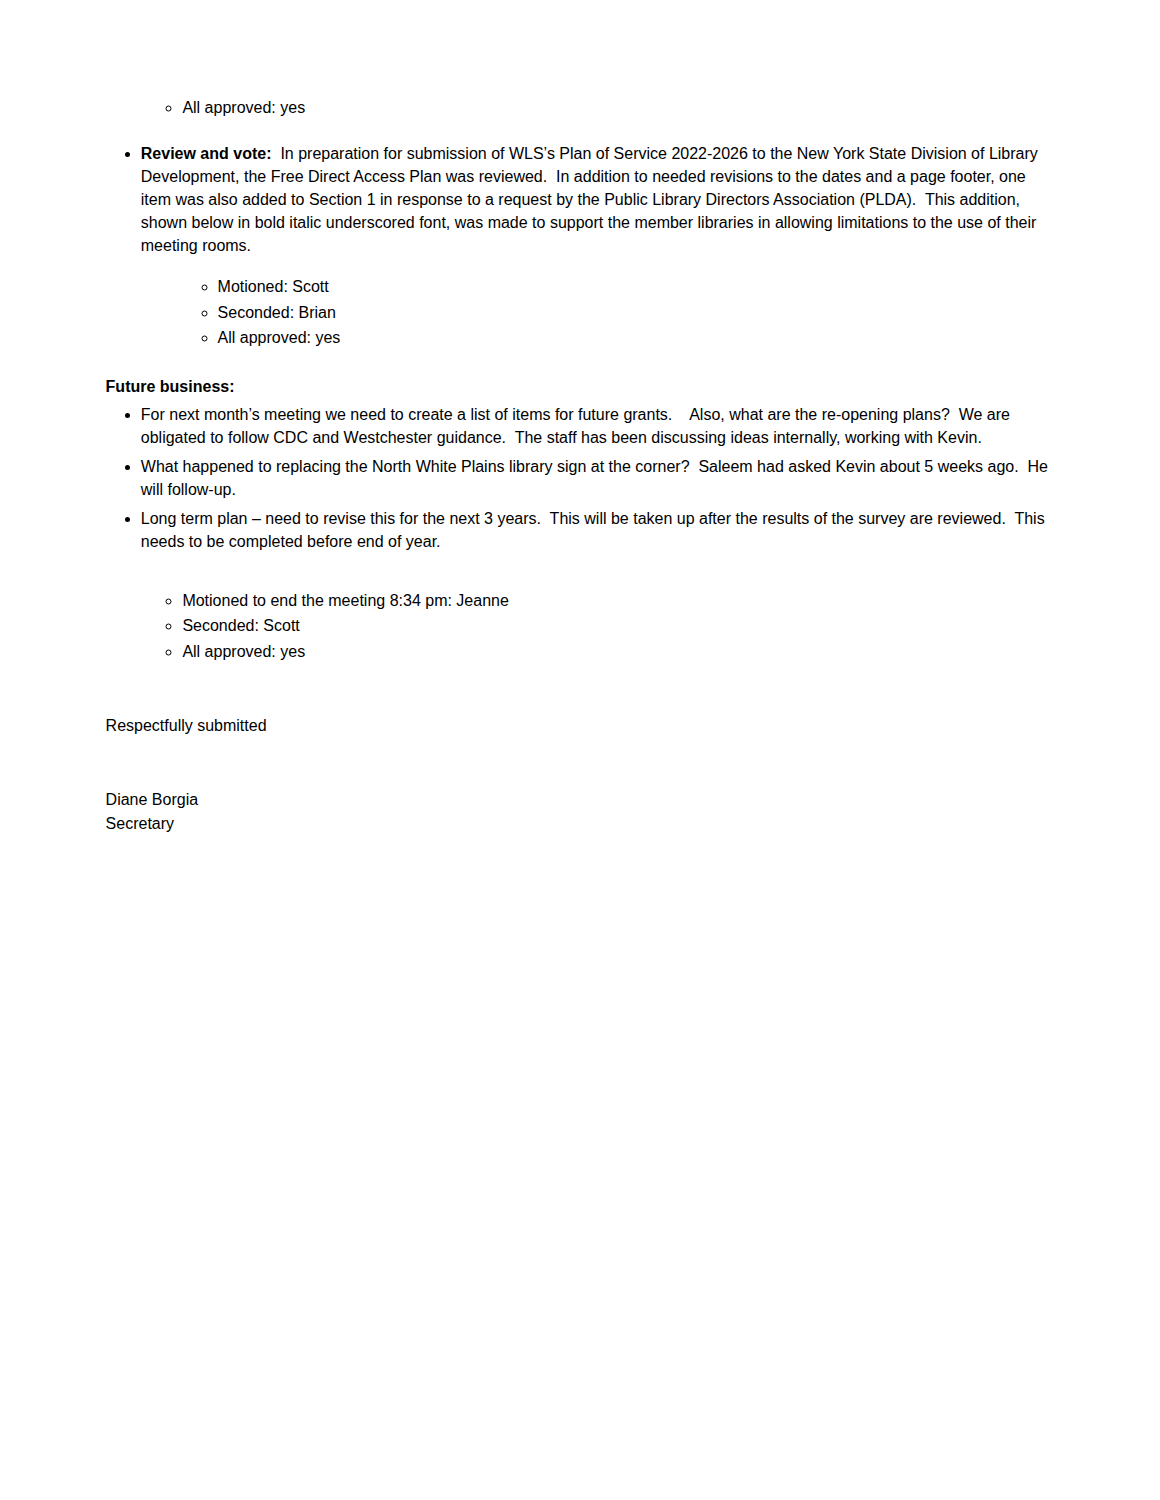All approved: yes
Review and vote: In preparation for submission of WLS’s Plan of Service 2022-2026 to the New York State Division of Library Development, the Free Direct Access Plan was reviewed. In addition to needed revisions to the dates and a page footer, one item was also added to Section 1 in response to a request by the Public Library Directors Association (PLDA). This addition, shown below in bold italic underscored font, was made to support the member libraries in allowing limitations to the use of their meeting rooms.
Motioned: Scott
Seconded: Brian
All approved: yes
Future business:
For next month’s meeting we need to create a list of items for future grants. Also, what are the re-opening plans? We are obligated to follow CDC and Westchester guidance. The staff has been discussing ideas internally, working with Kevin.
What happened to replacing the North White Plains library sign at the corner? Saleem had asked Kevin about 5 weeks ago. He will follow-up.
Long term plan – need to revise this for the next 3 years. This will be taken up after the results of the survey are reviewed. This needs to be completed before end of year.
Motioned to end the meeting 8:34 pm: Jeanne
Seconded: Scott
All approved: yes
Respectfully submitted
Diane Borgia
Secretary